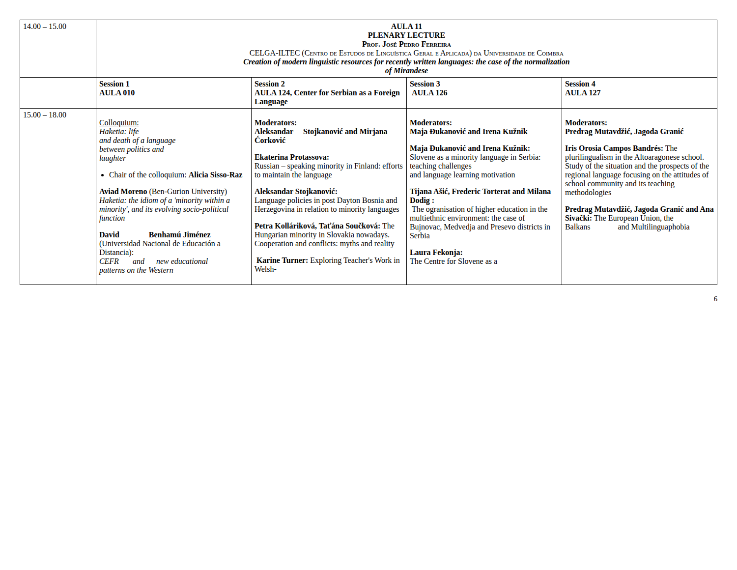| 14.00 – 15.00 | AULA 11 PLENARY LECTURE Prof. José Pedro Ferreira CELGA-ILTEC ( Centro de Estudos de Linguística Geral e Aplicada ) da Universidade de Coimbra Creation of modern linguistic resources for recently written languages: the case of the normalization of Mirandese |
| | Session 1 AULA 010 | Session 2 AULA 124, Center for Serbian as a Foreign Language | Session 3 AULA 126 | Session 4 AULA 127 |
| 15.00 – 18.00 | Colloquium: Haketia: life and death of a language between politics and laughter Chair of the colloquium: Alicia Sisso-Raz Aviad Moreno (Ben-Gurion University) Haketia: the idiom of a 'minority within a minority', and its evolving socio-political function David Benhamú Jiménez (Universidad Nacional de Educación a Distancia): CEFR and new educational patterns on the Western | Moderators: Aleksandar Stojkanović and Mirjana Ćorković Ekaterina Protassova: Russian – speaking minority in Finland: efforts to maintain the language Aleksandar Stojkanović: Language policies in post Dayton Bosnia and Herzegovina in relation to minority languages Petra Kolláriková, Taťána Součková: The Hungarian minority in Slovakia nowadays. Cooperation and conflicts: myths and reality Karine Turner: Exploring Teacher's Work in Welsh- | Moderators: Maja Đukanović and Irena Kužnik Maja Đukanović and Irena Kužnik: Slovene as a minority language in Serbia: teaching challenges and language learning motivation Tijana Ašić, Frederic Torterat and Milana Dodig : The ogranisation of higher education in the multiethnic environment: the case of Bujnovac, Medvedja and Presevo districts in Serbia Laura Fekonja: The Centre for Slovene as a | Moderators: Predrag Mutavdžić, Jagoda Granić Iris Orosia Campos Bandrés: The plurilingualism in the Altoaragonese school. Study of the situation and the prospects of the regional language focusing on the attitudes of school community and its teaching methodologies Predrag Mutavdžić, Jagoda Granić and Ana Sivački: The European Union, the Balkans and Multilinguaphobia |
6